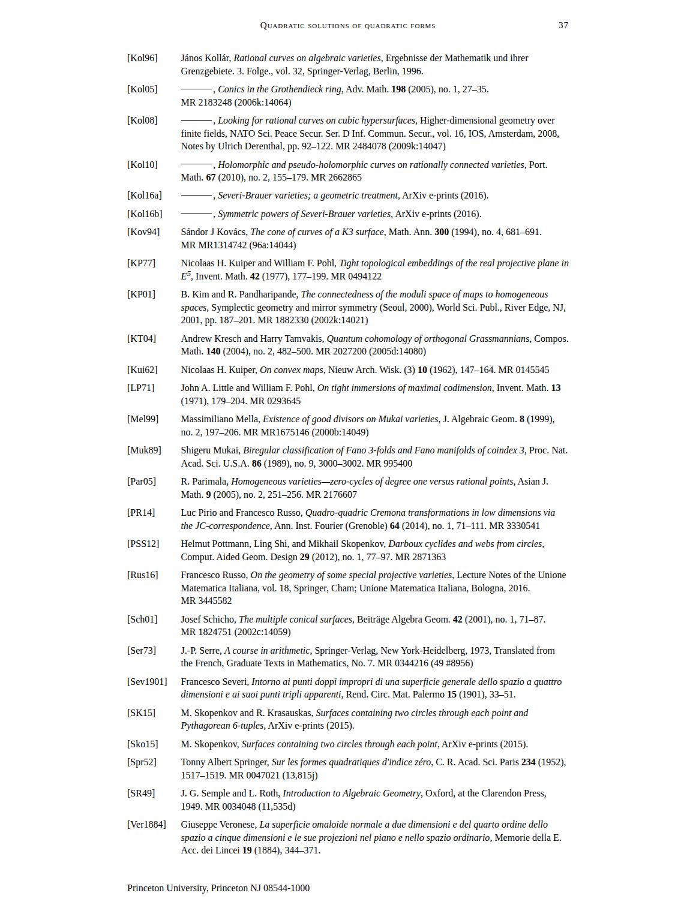Quadratic solutions of quadratic forms 37
[Kol96]
János Kollár, Rational curves on algebraic varieties, Ergebnisse der Mathematik und ihrer Grenzgebiete. 3. Folge., vol. 32, Springer-Verlag, Berlin, 1996.
[Kol05]
, Conics in the Grothendieck ring, Adv. Math. 198 (2005), no. 1, 27–35. MR 2183248 (2006k:14064)
[Kol08]
, Looking for rational curves on cubic hypersurfaces, Higher-dimensional geometry over finite fields, NATO Sci. Peace Secur. Ser. D Inf. Commun. Secur., vol. 16, IOS, Amsterdam, 2008, Notes by Ulrich Derenthal, pp. 92–122. MR 2484078 (2009k:14047)
[Kol10]
, Holomorphic and pseudo-holomorphic curves on rationally connected varieties, Port. Math. 67 (2010), no. 2, 155–179. MR 2662865
[Kol16a]
, Severi-Brauer varieties; a geometric treatment, ArXiv e-prints (2016).
[Kol16b]
, Symmetric powers of Severi-Brauer varieties, ArXiv e-prints (2016).
[Kov94]
Sándor J Kovács, The cone of curves of a K3 surface, Math. Ann. 300 (1994), no. 4, 681–691. MR MR1314742 (96a:14044)
[KP77]
Nicolaas H. Kuiper and William F. Pohl, Tight topological embeddings of the real projective plane in E5, Invent. Math. 42 (1977), 177–199. MR 0494122
[KP01]
B. Kim and R. Pandharipande, The connectedness of the moduli space of maps to homogeneous spaces, Symplectic geometry and mirror symmetry (Seoul, 2000), World Sci. Publ., River Edge, NJ, 2001, pp. 187–201. MR 1882330 (2002k:14021)
[KT04]
Andrew Kresch and Harry Tamvakis, Quantum cohomology of orthogonal Grassmannians, Compos. Math. 140 (2004), no. 2, 482–500. MR 2027200 (2005d:14080)
[Kui62]
Nicolaas H. Kuiper, On convex maps, Nieuw Arch. Wisk. (3) 10 (1962), 147–164. MR 0145545
[LP71]
John A. Little and William F. Pohl, On tight immersions of maximal codimension, Invent. Math. 13 (1971), 179–204. MR 0293645
[Mel99]
Massimiliano Mella, Existence of good divisors on Mukai varieties, J. Algebraic Geom. 8 (1999), no. 2, 197–206. MR MR1675146 (2000b:14049)
[Muk89]
Shigeru Mukai, Biregular classification of Fano 3-folds and Fano manifolds of coindex 3, Proc. Nat. Acad. Sci. U.S.A. 86 (1989), no. 9, 3000–3002. MR 995400
[Par05]
R. Parimala, Homogeneous varieties—zero-cycles of degree one versus rational points, Asian J. Math. 9 (2005), no. 2, 251–256. MR 2176607
[PR14]
Luc Pirio and Francesco Russo, Quadro-quadric Cremona transformations in low dimensions via the JC-correspondence, Ann. Inst. Fourier (Grenoble) 64 (2014), no. 1, 71–111. MR 3330541
[PSS12]
Helmut Pottmann, Ling Shi, and Mikhail Skopenkov, Darboux cyclides and webs from circles, Comput. Aided Geom. Design 29 (2012), no. 1, 77–97. MR 2871363
[Rus16]
Francesco Russo, On the geometry of some special projective varieties, Lecture Notes of the Unione Matematica Italiana, vol. 18, Springer, Cham; Unione Matematica Italiana, Bologna, 2016. MR 3445582
[Sch01]
Josef Schicho, The multiple conical surfaces, Beiträge Algebra Geom. 42 (2001), no. 1, 71–87. MR 1824751 (2002c:14059)
[Ser73]
J.-P. Serre, A course in arithmetic, Springer-Verlag, New York-Heidelberg, 1973, Translated from the French, Graduate Texts in Mathematics, No. 7. MR 0344216 (49 #8956)
[Sev1901]
Francesco Severi, Intorno ai punti doppi impropri di una superficie generale dello spazio a quattro dimensioni e ai suoi punti tripli apparenti, Rend. Circ. Mat. Palermo 15 (1901), 33–51.
[SK15]
M. Skopenkov and R. Krasauskas, Surfaces containing two circles through each point and Pythagorean 6-tuples, ArXiv e-prints (2015).
[Sko15]
M. Skopenkov, Surfaces containing two circles through each point, ArXiv e-prints (2015).
[Spr52]
Tonny Albert Springer, Sur les formes quadratiques d'indice zéro, C. R. Acad. Sci. Paris 234 (1952), 1517–1519. MR 0047021 (13,815j)
[SR49]
J. G. Semple and L. Roth, Introduction to Algebraic Geometry, Oxford, at the Clarendon Press, 1949. MR 0034048 (11,535d)
[Ver1884]
Giuseppe Veronese, La superficie omaloide normale a due dimensioni e del quarto ordine dello spazio a cinque dimensioni e le sue projezioni nel piano e nello spazio ordinario, Memorie della E. Acc. dei Lincei 19 (1884), 344–371.
Princeton University, Princeton NJ 08544-1000